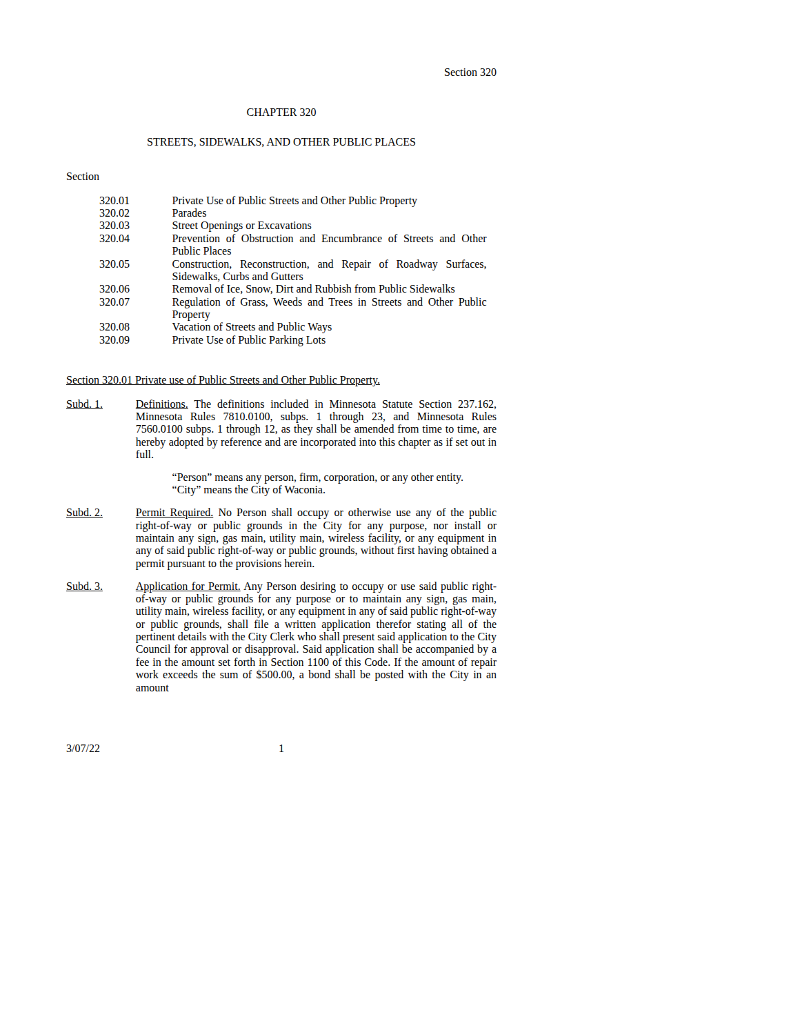Section 320
CHAPTER 320
STREETS, SIDEWALKS, AND OTHER PUBLIC PLACES
Section
| 320.01 | Private Use of Public Streets and Other Public Property |
| 320.02 | Parades |
| 320.03 | Street Openings or Excavations |
| 320.04 | Prevention of Obstruction and Encumbrance of Streets and Other Public Places |
| 320.05 | Construction, Reconstruction, and Repair of Roadway Surfaces, Sidewalks, Curbs and Gutters |
| 320.06 | Removal of Ice, Snow, Dirt and Rubbish from Public Sidewalks |
| 320.07 | Regulation of Grass, Weeds and Trees in Streets and Other Public Property |
| 320.08 | Vacation of Streets and Public Ways |
| 320.09 | Private Use of Public Parking Lots |
Section 320.01 Private use of Public Streets and Other Public Property.
| Subd. 1. | Definitions. The definitions included in Minnesota Statute Section 237.162, Minnesota Rules 7810.0100, subps. 1 through 23, and Minnesota Rules 7560.0100 subps. 1 through 12, as they shall be amended from time to time, are hereby adopted by reference and are incorporated into this chapter as if set out in full. “Person” means any person, firm, corporation, or any other entity. “City” means the City of Waconia. |
| Subd. 2. | Permit Required. No Person shall occupy or otherwise use any of the public right-of-way or public grounds in the City for any purpose, nor install or maintain any sign, gas main, utility main, wireless facility, or any equipment in any of said public right-of-way or public grounds, without first having obtained a permit pursuant to the provisions herein. |
| Subd. 3. | Application for Permit. Any Person desiring to occupy or use said public right-of-way or public grounds for any purpose or to maintain any sign, gas main, utility main, wireless facility, or any equipment in any of said public right-of-way or public grounds, shall file a written application therefor stating all of the pertinent details with the City Clerk who shall present said application to the City Council for approval or disapproval. Said application shall be accompanied by a fee in the amount set forth in Section 1100 of this Code. If the amount of repair work exceeds the sum of $500.00, a bond shall be posted with the City in an amount |
3/07/22
1